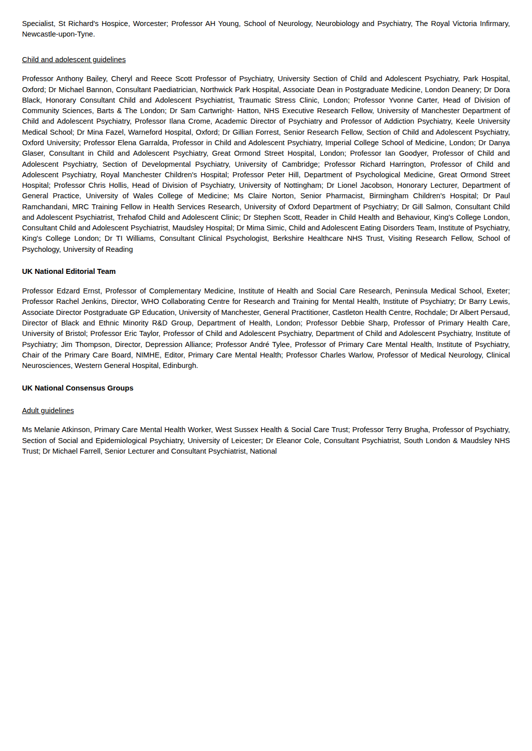Specialist, St Richard's Hospice, Worcester; Professor AH Young, School of Neurology, Neurobiology and Psychiatry, The Royal Victoria Infirmary, Newcastle-upon-Tyne.
Child and adolescent guidelines
Professor Anthony Bailey, Cheryl and Reece Scott Professor of Psychiatry, University Section of Child and Adolescent Psychiatry, Park Hospital, Oxford; Dr Michael Bannon, Consultant Paediatrician, Northwick Park Hospital, Associate Dean in Postgraduate Medicine, London Deanery; Dr Dora Black, Honorary Consultant Child and Adolescent Psychiatrist, Traumatic Stress Clinic, London; Professor Yvonne Carter, Head of Division of Community Sciences, Barts & The London; Dr Sam Cartwright- Hatton, NHS Executive Research Fellow, University of Manchester Department of Child and Adolescent Psychiatry, Professor Ilana Crome, Academic Director of Psychiatry and Professor of Addiction Psychiatry, Keele University Medical School; Dr Mina Fazel, Warneford Hospital, Oxford; Dr Gillian Forrest, Senior Research Fellow, Section of Child and Adolescent Psychiatry, Oxford University; Professor Elena Garralda, Professor in Child and Adolescent Psychiatry, Imperial College School of Medicine, London; Dr Danya Glaser, Consultant in Child and Adolescent Psychiatry, Great Ormond Street Hospital, London; Professor Ian Goodyer, Professor of Child and Adolescent Psychiatry, Section of Developmental Psychiatry, University of Cambridge; Professor Richard Harrington, Professor of Child and Adolescent Psychiatry, Royal Manchester Children's Hospital; Professor Peter Hill, Department of Psychological Medicine, Great Ormond Street Hospital; Professor Chris Hollis, Head of Division of Psychiatry, University of Nottingham; Dr Lionel Jacobson, Honorary Lecturer, Department of General Practice, University of Wales College of Medicine; Ms Claire Norton, Senior Pharmacist, Birmingham Children's Hospital; Dr Paul Ramchandani, MRC Training Fellow in Health Services Research, University of Oxford Department of Psychiatry; Dr Gill Salmon, Consultant Child and Adolescent Psychiatrist, Trehafod Child and Adolescent Clinic; Dr Stephen Scott, Reader in Child Health and Behaviour, King's College London, Consultant Child and Adolescent Psychiatrist, Maudsley Hospital; Dr Mima Simic, Child and Adolescent Eating Disorders Team, Institute of Psychiatry, King's College London; Dr TI Williams, Consultant Clinical Psychologist, Berkshire Healthcare NHS Trust, Visiting Research Fellow, School of Psychology, University of Reading
UK National Editorial Team
Professor Edzard Ernst, Professor of Complementary Medicine, Institute of Health and Social Care Research, Peninsula Medical School, Exeter; Professor Rachel Jenkins, Director, WHO Collaborating Centre for Research and Training for Mental Health, Institute of Psychiatry; Dr Barry Lewis, Associate Director Postgraduate GP Education, University of Manchester, General Practitioner, Castleton Health Centre, Rochdale; Dr Albert Persaud, Director of Black and Ethnic Minority R&D Group, Department of Health, London; Professor Debbie Sharp, Professor of Primary Health Care, University of Bristol; Professor Eric Taylor, Professor of Child and Adolescent Psychiatry, Department of Child and Adolescent Psychiatry, Institute of Psychiatry; Jim Thompson, Director, Depression Alliance; Professor André Tylee, Professor of Primary Care Mental Health, Institute of Psychiatry, Chair of the Primary Care Board, NIMHE, Editor, Primary Care Mental Health; Professor Charles Warlow, Professor of Medical Neurology, Clinical Neurosciences, Western General Hospital, Edinburgh.
UK National Consensus Groups
Adult guidelines
Ms Melanie Atkinson, Primary Care Mental Health Worker, West Sussex Health & Social Care Trust; Professor Terry Brugha, Professor of Psychiatry, Section of Social and Epidemiological Psychiatry, University of Leicester; Dr Eleanor Cole, Consultant Psychiatrist, South London & Maudsley NHS Trust; Dr Michael Farrell, Senior Lecturer and Consultant Psychiatrist, National